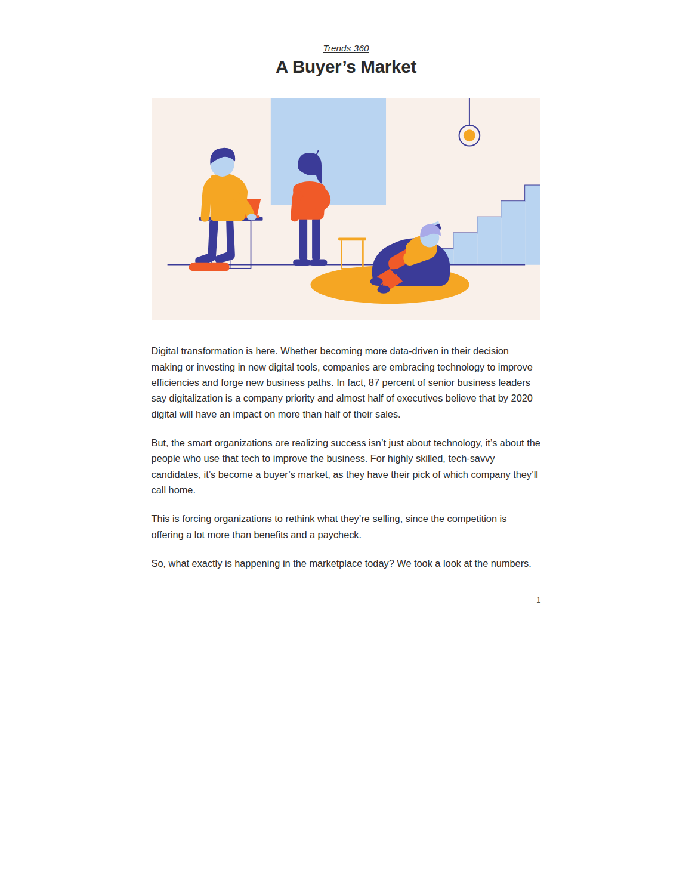Trends 360
A Buyer’s Market
Illustration of three people working in a casual open office space A flat-style illustration: one person stands at a standing desk with a laptop, another stands with a hand raised to their head, and a third reclines in a bean bag chair reading a tablet. A hanging pendant lamp and a staircase appear in the background.
Digital transformation is here. Whether becoming more data-driven in their decision making or investing in new digital tools, companies are embracing technology to improve efficiencies and forge new business paths. In fact, 87 percent of senior business leaders say digitalization is a company priority and almost half of executives believe that by 2020 digital will have an impact on more than half of their sales.
But, the smart organizations are realizing success isn’t just about technology, it’s about the people who use that tech to improve the business. For highly skilled, tech-savvy candidates, it’s become a buyer’s market, as they have their pick of which company they’ll call home.
This is forcing organizations to rethink what they’re selling, since the competition is offering a lot more than benefits and a paycheck.
So, what exactly is happening in the marketplace today? We took a look at the numbers.
1